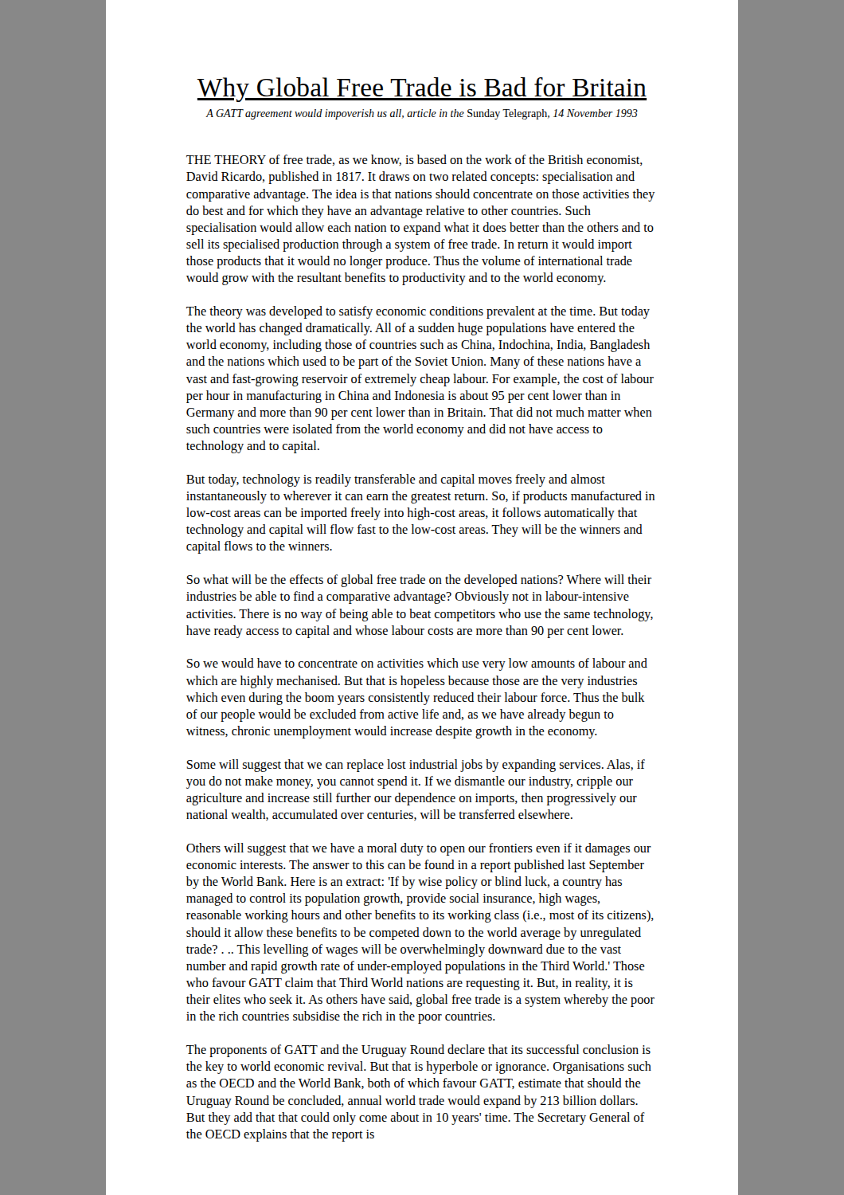Why Global Free Trade is Bad for Britain
A GATT agreement would impoverish us all, article in the Sunday Telegraph, 14 November 1993
THE THEORY of free trade, as we know, is based on the work of the British economist, David Ricardo, published in 1817. It draws on two related concepts: specialisation and comparative advantage. The idea is that nations should concentrate on those activities they do best and for which they have an advantage relative to other countries. Such specialisation would allow each nation to expand what it does better than the others and to sell its specialised production through a system of free trade. In return it would import those products that it would no longer produce. Thus the volume of international trade would grow with the resultant benefits to productivity and to the world economy.
The theory was developed to satisfy economic conditions prevalent at the time. But today the world has changed dramatically. All of a sudden huge populations have entered the world economy, including those of countries such as China, Indochina, India, Bangladesh and the nations which used to be part of the Soviet Union. Many of these nations have a vast and fast-growing reservoir of extremely cheap labour. For example, the cost of labour per hour in manufacturing in China and Indonesia is about 95 per cent lower than in Germany and more than 90 per cent lower than in Britain. That did not much matter when such countries were isolated from the world economy and did not have access to technology and to capital.
But today, technology is readily transferable and capital moves freely and almost instantaneously to wherever it can earn the greatest return. So, if products manufactured in low-cost areas can be imported freely into high-cost areas, it follows automatically that technology and capital will flow fast to the low-cost areas. They will be the winners and capital flows to the winners.
So what will be the effects of global free trade on the developed nations? Where will their industries be able to find a comparative advantage? Obviously not in labour-intensive activities. There is no way of being able to beat competitors who use the same technology, have ready access to capital and whose labour costs are more than 90 per cent lower.
So we would have to concentrate on activities which use very low amounts of labour and which are highly mechanised. But that is hopeless because those are the very industries which even during the boom years consistently reduced their labour force. Thus the bulk of our people would be excluded from active life and, as we have already begun to witness, chronic unemployment would increase despite growth in the economy.
Some will suggest that we can replace lost industrial jobs by expanding services. Alas, if you do not make money, you cannot spend it. If we dismantle our industry, cripple our agriculture and increase still further our dependence on imports, then progressively our national wealth, accumulated over centuries, will be transferred elsewhere.
Others will suggest that we have a moral duty to open our frontiers even if it damages our economic interests. The answer to this can be found in a report published last September by the World Bank. Here is an extract: 'If by wise policy or blind luck, a country has managed to control its population growth, provide social insurance, high wages, reasonable working hours and other benefits to its working class (i.e., most of its citizens), should it allow these benefits to be competed down to the world average by unregulated trade? . .. This levelling of wages will be overwhelmingly downward due to the vast number and rapid growth rate of under-employed populations in the Third World.' Those who favour GATT claim that Third World nations are requesting it. But, in reality, it is their elites who seek it. As others have said, global free trade is a system whereby the poor in the rich countries subsidise the rich in the poor countries.
The proponents of GATT and the Uruguay Round declare that its successful conclusion is the key to world economic revival. But that is hyperbole or ignorance. Organisations such as the OECD and the World Bank, both of which favour GATT, estimate that should the Uruguay Round be concluded, annual world trade would expand by 213 billion dollars. But they add that that could only come about in 10 years' time. The Secretary General of the OECD explains that the report is